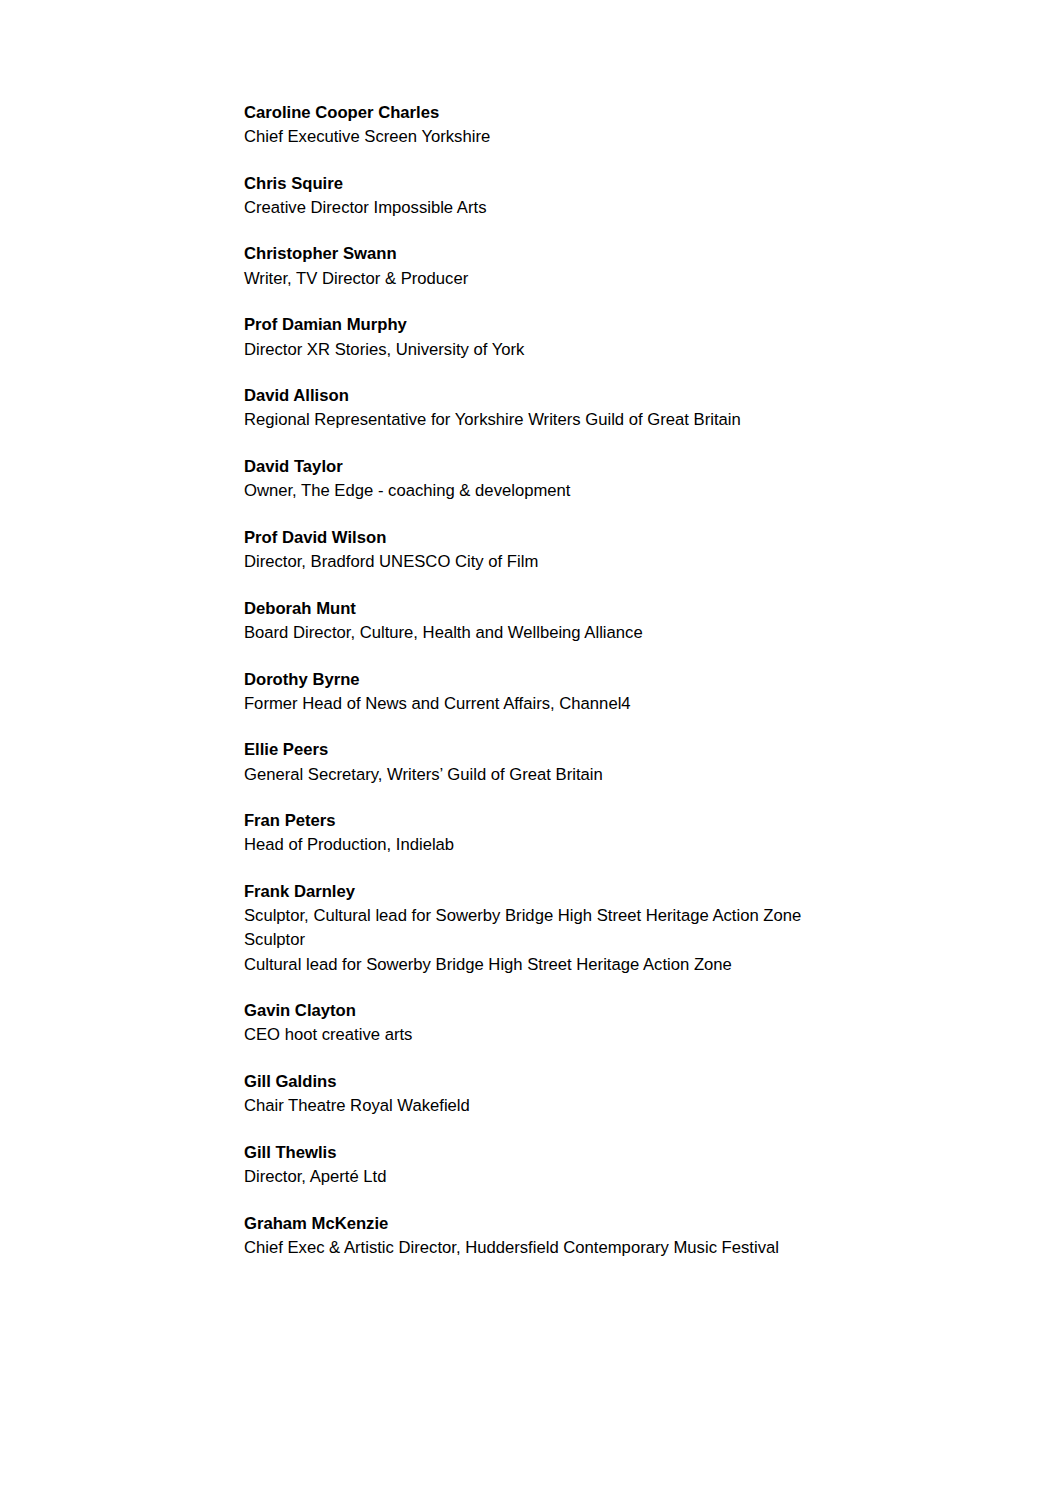Caroline Cooper Charles Chief Executive Screen Yorkshire
Chris Squire Creative Director Impossible Arts
Christopher Swann Writer, TV Director & Producer
Prof Damian Murphy Director XR Stories, University of York
David Allison Regional Representative for Yorkshire Writers Guild of Great Britain
David Taylor Owner, The Edge - coaching & development
Prof David Wilson Director, Bradford UNESCO City of Film
Deborah Munt Board Director, Culture, Health and Wellbeing Alliance
Dorothy Byrne Former Head of News and Current Affairs, Channel4
Ellie Peers General Secretary, Writers’ Guild of Great Britain
Fran Peters Head of Production, Indielab
Frank Darnley Sculptor, Cultural lead for Sowerby Bridge High Street Heritage Action Zone Sculptor Cultural lead for Sowerby Bridge High Street Heritage Action Zone
Gavin Clayton CEO hoot creative arts
Gill Galdins Chair Theatre Royal Wakefield
Gill Thewlis Director, Aperté Ltd
Graham McKenzie Chief Exec & Artistic Director, Huddersfield Contemporary Music Festival